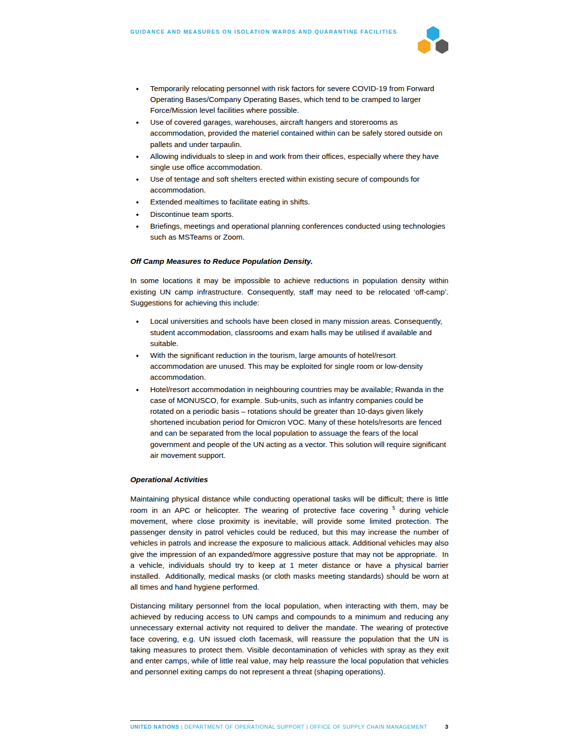Guidance and Measures on Isolation Wards and Quarantine Facilities
Temporarily relocating personnel with risk factors for severe COVID-19 from Forward Operating Bases/Company Operating Bases, which tend to be cramped to larger Force/Mission level facilities where possible.
Use of covered garages, warehouses, aircraft hangers and storerooms as accommodation, provided the materiel contained within can be safely stored outside on pallets and under tarpaulin.
Allowing individuals to sleep in and work from their offices, especially where they have single use office accommodation.
Use of tentage and soft shelters erected within existing secure of compounds for accommodation.
Extended mealtimes to facilitate eating in shifts.
Discontinue team sports.
Briefings, meetings and operational planning conferences conducted using technologies such as MSTeams or Zoom.
Off Camp Measures to Reduce Population Density.
In some locations it may be impossible to achieve reductions in population density within existing UN camp infrastructure. Consequently, staff may need to be relocated ‘off-camp’. Suggestions for achieving this include:
Local universities and schools have been closed in many mission areas. Consequently, student accommodation, classrooms and exam halls may be utilised if available and suitable.
With the significant reduction in the tourism, large amounts of hotel/resort accommodation are unused. This may be exploited for single room or low-density accommodation.
Hotel/resort accommodation in neighbouring countries may be available; Rwanda in the case of MONUSCO, for example. Sub-units, such as infantry companies could be rotated on a periodic basis – rotations should be greater than 10-days given likely shortened incubation period for Omicron VOC. Many of these hotels/resorts are fenced and can be separated from the local population to assuage the fears of the local government and people of the UN acting as a vector. This solution will require significant air movement support.
Operational Activities
Maintaining physical distance while conducting operational tasks will be difficult; there is little room in an APC or helicopter. The wearing of protective face covering 5 during vehicle movement, where close proximity is inevitable, will provide some limited protection. The passenger density in patrol vehicles could be reduced, but this may increase the number of vehicles in patrols and increase the exposure to malicious attack. Additional vehicles may also give the impression of an expanded/more aggressive posture that may not be appropriate. In a vehicle, individuals should try to keep at 1 meter distance or have a physical barrier installed. Additionally, medical masks (or cloth masks meeting standards) should be worn at all times and hand hygiene performed.
Distancing military personnel from the local population, when interacting with them, may be achieved by reducing access to UN camps and compounds to a minimum and reducing any unnecessary external activity not required to deliver the mandate. The wearing of protective face covering, e.g. UN issued cloth facemask, will reassure the population that the UN is taking measures to protect them. Visible decontamination of vehicles with spray as they exit and enter camps, while of little real value, may help reassure the local population that vehicles and personnel exiting camps do not represent a threat (shaping operations).
UNITED NATIONS | DEPARTMENT OF OPERATIONAL SUPPORT | OFFICE OF SUPPLY CHAIN MANAGEMENT
3